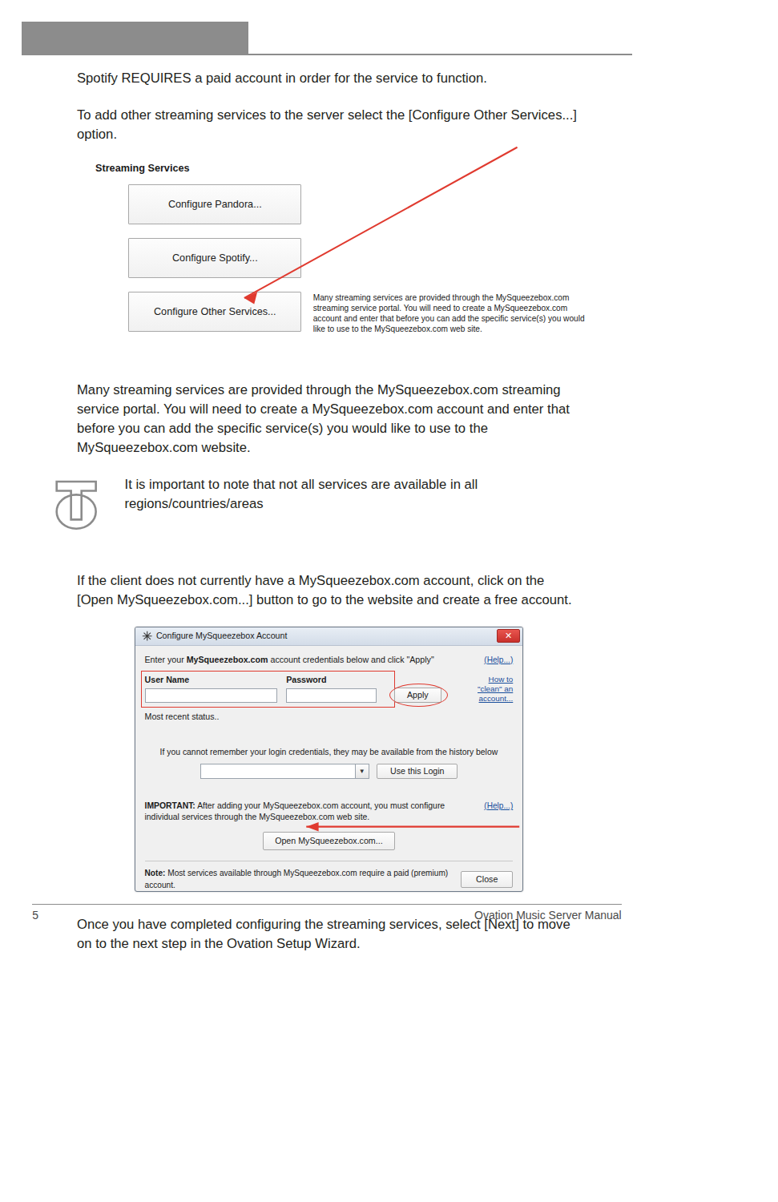Spotify REQUIRES a paid account in order for the service to function.
To add other streaming services to the server select the [Configure Other Services...] option.
Streaming Services
Configure Pandora...
Configure Spotify...
Configure Other Services...
Many streaming services are provided through the MySqueezebox.com streaming service portal. You will need to create a MySqueezebox.com account and enter that before you can add the specific service(s) you would like to use to the MySqueezebox.com web site.
Many streaming services are provided through the MySqueezebox.com streaming service portal. You will need to create a MySqueezebox.com account and enter that before you can add the specific service(s) you would like to use to the MySqueezebox.com website.
It is important to note that not all services are available in all regions/countries/areas
If the client does not currently have a MySqueezebox.com account, click on the [Open MySqueezebox.com...] button to go to the website and create a free account.
Configure MySqueezebox Account
✕
Enter your MySqueezebox.com account credentials below and click "Apply"
(Help...)
User Name
Password
Apply
How to "clean" an account...
Most recent status..
If you cannot remember your login credentials, they may be available from the history below
▼
Use this Login
IMPORTANT: After adding your MySqueezebox.com account, you must configure individual services through the MySqueezebox.com web site.
(Help...)
Open MySqueezebox.com...
Note: Most services available through MySqueezebox.com require a paid (premium) account.
Close
Once you have completed configuring the streaming services, select [Next] to move on to the next step in the Ovation Setup Wizard.
5
Ovation Music Server Manual